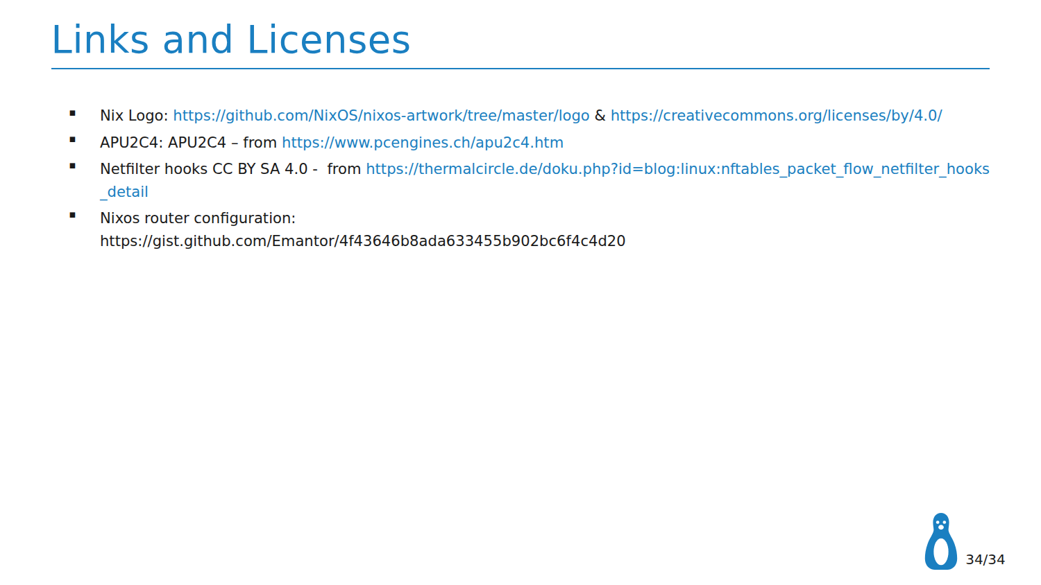Links and Licenses
Nix Logo: https://github.com/NixOS/nixos-artwork/tree/master/logo & https://creativecommons.org/licenses/by/4.0/
APU2C4: APU2C4 – from https://www.pcengines.ch/apu2c4.htm
Netfilter hooks CC BY SA 4.0 - from https://thermalcircle.de/doku.php?id=blog:linux:nftables_packet_flow_netfilter_hooks_detail
Nixos router configuration:
https://gist.github.com/Emantor/4f43646b8ada633455b902bc6f4c4d20
34/34